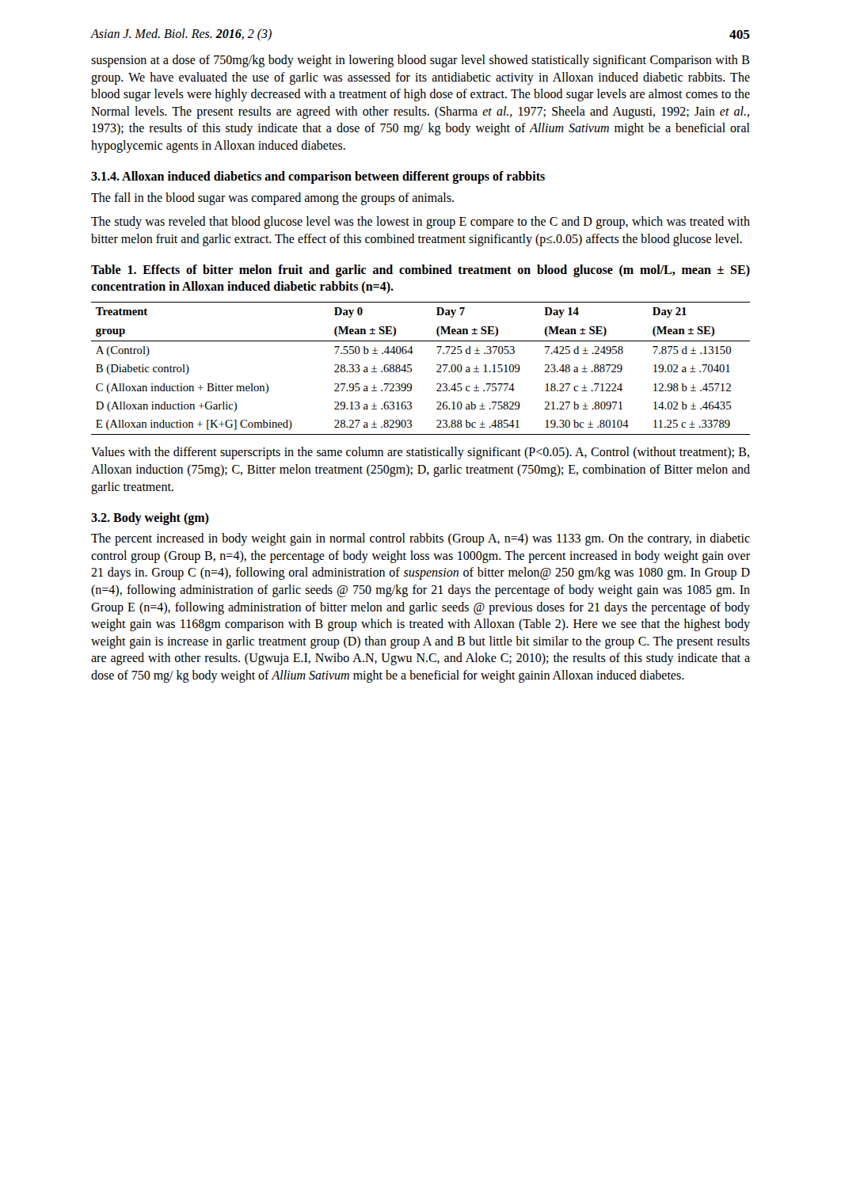Asian J. Med. Biol. Res. 2016, 2 (3)
405
suspension at a dose of 750mg/kg body weight in lowering blood sugar level showed statistically significant Comparison with B group. We have evaluated the use of garlic was assessed for its antidiabetic activity in Alloxan induced diabetic rabbits. The blood sugar levels were highly decreased with a treatment of high dose of extract. The blood sugar levels are almost comes to the Normal levels. The present results are agreed with other results. (Sharma et al., 1977; Sheela and Augusti, 1992; Jain et al., 1973); the results of this study indicate that a dose of 750 mg/ kg body weight of Allium Sativum might be a beneficial oral hypoglycemic agents in Alloxan induced diabetes.
3.1.4. Alloxan induced diabetics and comparison between different groups of rabbits
The fall in the blood sugar was compared among the groups of animals.
The study was reveled that blood glucose level was the lowest in group E compare to the C and D group, which was treated with bitter melon fruit and garlic extract. The effect of this combined treatment significantly (p≤.0.05) affects the blood glucose level.
Table 1. Effects of bitter melon fruit and garlic and combined treatment on blood glucose (m mol/L, mean ± SE) concentration in Alloxan induced diabetic rabbits (n=4).
| Treatment | Day 0 | Day 7 | Day 14 | Day 21 |
| --- | --- | --- | --- | --- |
| group | (Mean ± SE) | (Mean ± SE) | (Mean ± SE) | (Mean ± SE) |
| A (Control) | 7.550 b ± .44064 | 7.725 d ± .37053 | 7.425 d ± .24958 | 7.875 d ± .13150 |
| B (Diabetic control) | 28.33 a ± .68845 | 27.00 a ± 1.15109 | 23.48 a ± .88729 | 19.02 a ± .70401 |
| C (Alloxan induction + Bitter melon) | 27.95 a ± .72399 | 23.45 c ± .75774 | 18.27 c ± .71224 | 12.98 b ± .45712 |
| D (Alloxan induction +Garlic) | 29.13 a ± .63163 | 26.10 ab ± .75829 | 21.27 b ± .80971 | 14.02 b ± .46435 |
| E (Alloxan induction + [K+G] Combined) | 28.27 a ± .82903 | 23.88 bc ± .48541 | 19.30 bc ± .80104 | 11.25 c ± .33789 |
Values with the different superscripts in the same column are statistically significant (P<0.05). A, Control (without treatment); B, Alloxan induction (75mg); C, Bitter melon treatment (250gm); D, garlic treatment (750mg); E, combination of Bitter melon and garlic treatment.
3.2. Body weight (gm)
The percent increased in body weight gain in normal control rabbits (Group A, n=4) was 1133 gm. On the contrary, in diabetic control group (Group B, n=4), the percentage of body weight loss was 1000gm. The percent increased in body weight gain over 21 days in. Group C (n=4), following oral administration of suspension of bitter melon@ 250 gm/kg was 1080 gm. In Group D (n=4), following administration of garlic seeds @ 750 mg/kg for 21 days the percentage of body weight gain was 1085 gm. In Group E (n=4), following administration of bitter melon and garlic seeds @ previous doses for 21 days the percentage of body weight gain was 1168gm comparison with B group which is treated with Alloxan (Table 2). Here we see that the highest body weight gain is increase in garlic treatment group (D) than group A and B but little bit similar to the group C. The present results are agreed with other results. (Ugwuja E.I, Nwibo A.N, Ugwu N.C, and Aloke C; 2010); the results of this study indicate that a dose of 750 mg/ kg body weight of Allium Sativum might be a beneficial for weight gainin Alloxan induced diabetes.